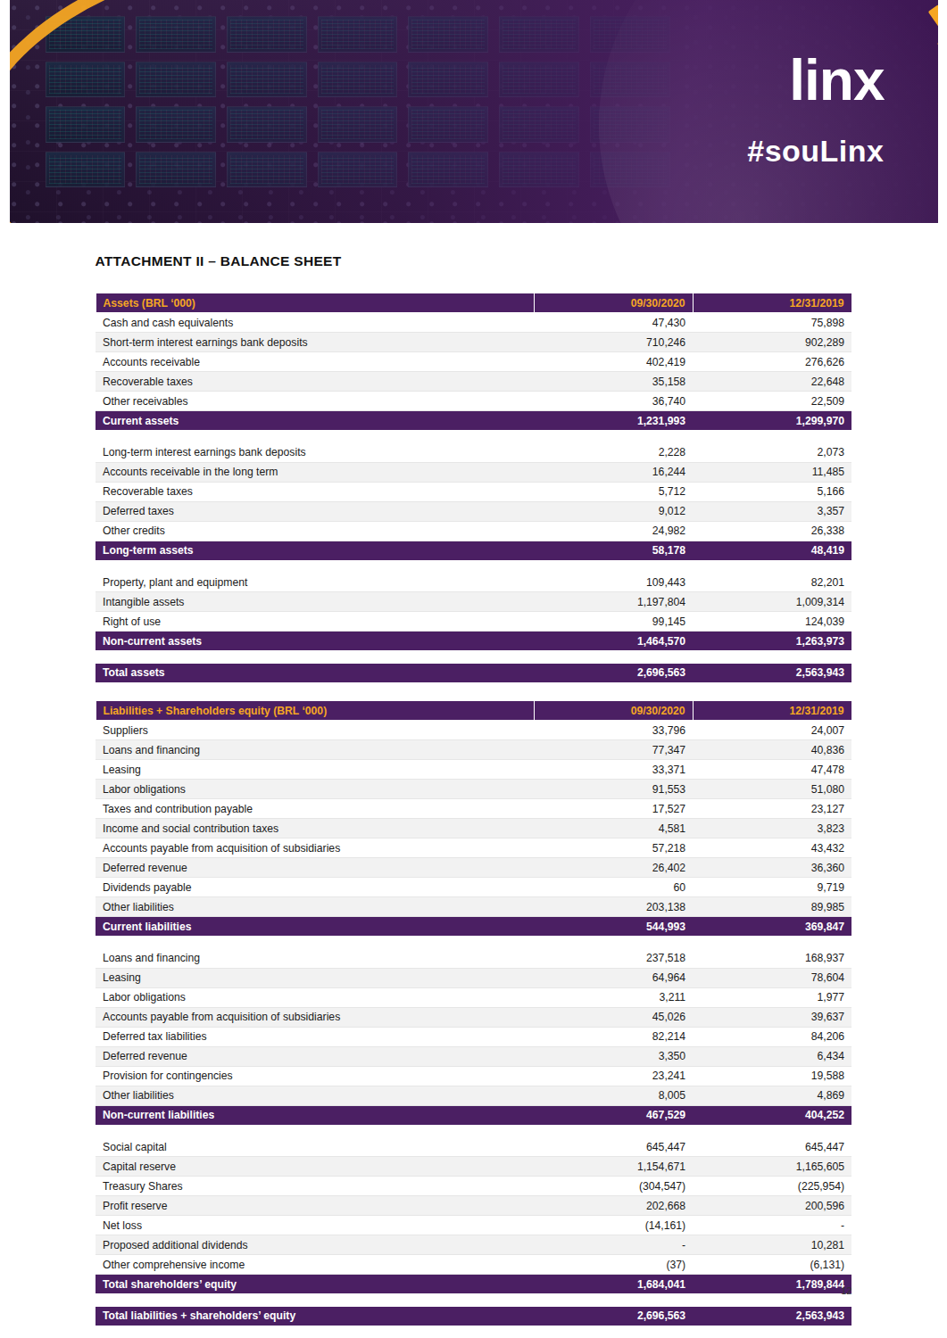linx
#sou Linx
Attachment II – Balance Sheet
| Assets (BRL ‘000) | 09/30/2020 | 12/31/2019 |
| --- | --- | --- |
| Cash and cash equivalents | 47,430 | 75,898 |
| Short-term interest earnings bank deposits | 710,246 | 902,289 |
| Accounts receivable | 402,419 | 276,626 |
| Recoverable taxes | 35,158 | 22,648 |
| Other receivables | 36,740 | 22,509 |
| Current assets | 1,231,993 | 1,299,970 |
| Long-term interest earnings bank deposits | 2,228 | 2,073 |
| Accounts receivable in the long term | 16,244 | 11,485 |
| Recoverable taxes | 5,712 | 5,166 |
| Deferred taxes | 9,012 | 3,357 |
| Other credits | 24,982 | 26,338 |
| Long-term assets | 58,178 | 48,419 |
| Property, plant and equipment | 109,443 | 82,201 |
| Intangible assets | 1,197,804 | 1,009,314 |
| Right of use | 99,145 | 124,039 |
| Non-current assets | 1,464,570 | 1,263,973 |
| Total assets | 2,696,563 | 2,563,943 |
| Liabilities + Shareholders equity (BRL ‘000) | 09/30/2020 | 12/31/2019 |
| --- | --- | --- |
| Suppliers | 33,796 | 24,007 |
| Loans and financing | 77,347 | 40,836 |
| Leasing | 33,371 | 47,478 |
| Labor obligations | 91,553 | 51,080 |
| Taxes and contribution payable | 17,527 | 23,127 |
| Income and social contribution taxes | 4,581 | 3,823 |
| Accounts payable from acquisition of subsidiaries | 57,218 | 43,432 |
| Deferred revenue | 26,402 | 36,360 |
| Dividends payable | 60 | 9,719 |
| Other liabilities | 203,138 | 89,985 |
| Current liabilities | 544,993 | 369,847 |
| Loans and financing | 237,518 | 168,937 |
| Leasing | 64,964 | 78,604 |
| Labor obligations | 3,211 | 1,977 |
| Accounts payable from acquisition of subsidiaries | 45,026 | 39,637 |
| Deferred tax liabilities | 82,214 | 84,206 |
| Deferred revenue | 3,350 | 6,434 |
| Provision for contingencies | 23,241 | 19,588 |
| Other liabilities | 8,005 | 4,869 |
| Non-current liabilities | 467,529 | 404,252 |
| Social capital | 645,447 | 645,447 |
| Capital reserve | 1,154,671 | 1,165,605 |
| Treasury Shares | (304,547) | (225,954) |
| Profit reserve | 202,668 | 200,596 |
| Net loss | (14,161) | - |
| Proposed additional dividends | - | 10,281 |
| Other comprehensive income | (37) | (6,131) |
| Total shareholders’ equity | 1,684,041 | 1,789,844 |
| Total liabilities + shareholders’ equity | 2,696,563 | 2,563,943 |
12